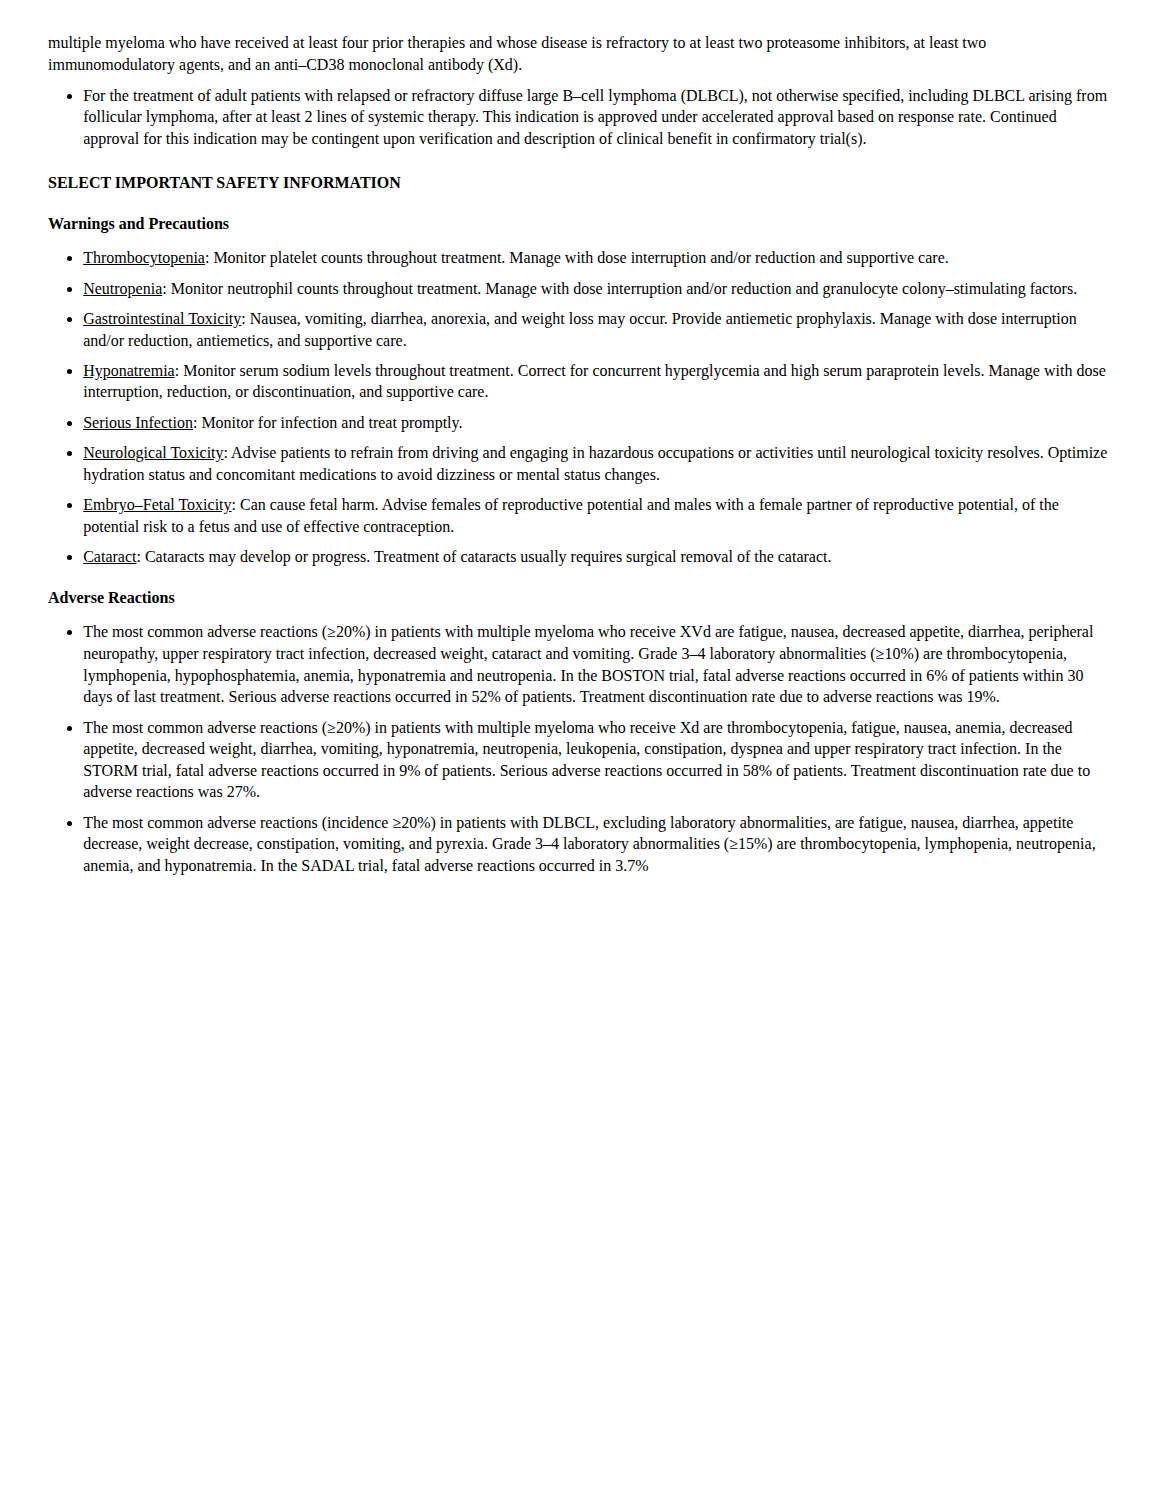multiple myeloma who have received at least four prior therapies and whose disease is refractory to at least two proteasome inhibitors, at least two immunomodulatory agents, and an anti–CD38 monoclonal antibody (Xd).
For the treatment of adult patients with relapsed or refractory diffuse large B–cell lymphoma (DLBCL), not otherwise specified, including DLBCL arising from follicular lymphoma, after at least 2 lines of systemic therapy. This indication is approved under accelerated approval based on response rate. Continued approval for this indication may be contingent upon verification and description of clinical benefit in confirmatory trial(s).
SELECT IMPORTANT SAFETY INFORMATION
Warnings and Precautions
Thrombocytopenia: Monitor platelet counts throughout treatment. Manage with dose interruption and/or reduction and supportive care.
Neutropenia: Monitor neutrophil counts throughout treatment. Manage with dose interruption and/or reduction and granulocyte colony–stimulating factors.
Gastrointestinal Toxicity: Nausea, vomiting, diarrhea, anorexia, and weight loss may occur. Provide antiemetic prophylaxis. Manage with dose interruption and/or reduction, antiemetics, and supportive care.
Hyponatremia: Monitor serum sodium levels throughout treatment. Correct for concurrent hyperglycemia and high serum paraprotein levels. Manage with dose interruption, reduction, or discontinuation, and supportive care.
Serious Infection: Monitor for infection and treat promptly.
Neurological Toxicity: Advise patients to refrain from driving and engaging in hazardous occupations or activities until neurological toxicity resolves. Optimize hydration status and concomitant medications to avoid dizziness or mental status changes.
Embryo–Fetal Toxicity: Can cause fetal harm. Advise females of reproductive potential and males with a female partner of reproductive potential, of the potential risk to a fetus and use of effective contraception.
Cataract: Cataracts may develop or progress. Treatment of cataracts usually requires surgical removal of the cataract.
Adverse Reactions
The most common adverse reactions (≥20%) in patients with multiple myeloma who receive XVd are fatigue, nausea, decreased appetite, diarrhea, peripheral neuropathy, upper respiratory tract infection, decreased weight, cataract and vomiting. Grade 3–4 laboratory abnormalities (≥10%) are thrombocytopenia, lymphopenia, hypophosphatemia, anemia, hyponatremia and neutropenia. In the BOSTON trial, fatal adverse reactions occurred in 6% of patients within 30 days of last treatment. Serious adverse reactions occurred in 52% of patients. Treatment discontinuation rate due to adverse reactions was 19%.
The most common adverse reactions (≥20%) in patients with multiple myeloma who receive Xd are thrombocytopenia, fatigue, nausea, anemia, decreased appetite, decreased weight, diarrhea, vomiting, hyponatremia, neutropenia, leukopenia, constipation, dyspnea and upper respiratory tract infection. In the STORM trial, fatal adverse reactions occurred in 9% of patients. Serious adverse reactions occurred in 58% of patients. Treatment discontinuation rate due to adverse reactions was 27%.
The most common adverse reactions (incidence ≥20%) in patients with DLBCL, excluding laboratory abnormalities, are fatigue, nausea, diarrhea, appetite decrease, weight decrease, constipation, vomiting, and pyrexia. Grade 3–4 laboratory abnormalities (≥15%) are thrombocytopenia, lymphopenia, neutropenia, anemia, and hyponatremia. In the SADAL trial, fatal adverse reactions occurred in 3.7%